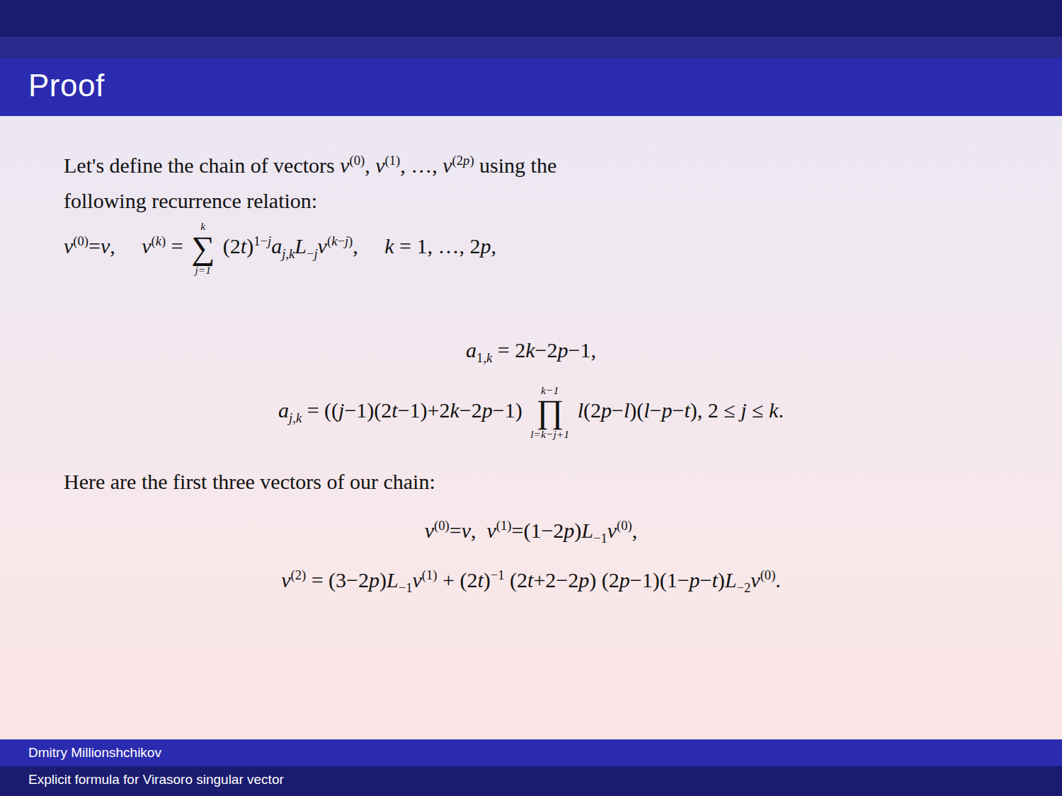Proof
Let's define the chain of vectors v(0), v(1), …, v(2p) using the
following recurrence relation:
v(0)=v, v(k) = k∑j=1 (2t)1−jaj,kL−jv(k−j), k = 1, …, 2p,
a1,k = 2k−2p−1,
aj,k = ((j−1)(2t−1)+2k−2p−1) k−1∏l=k−j+1 l(2p−l)(l−p−t), 2 ≤ j ≤ k.
Here are the first three vectors of our chain:
v(0)=v, v(1)=(1−2p)L−1v(0),
v(2) = (3−2p)L−1v(1) + (2t)−1 (2t+2−2p) (2p−1)(1−p−t)L−2v(0).
Dmitry Millionshchikov
Explicit formula for Virasoro singular vector